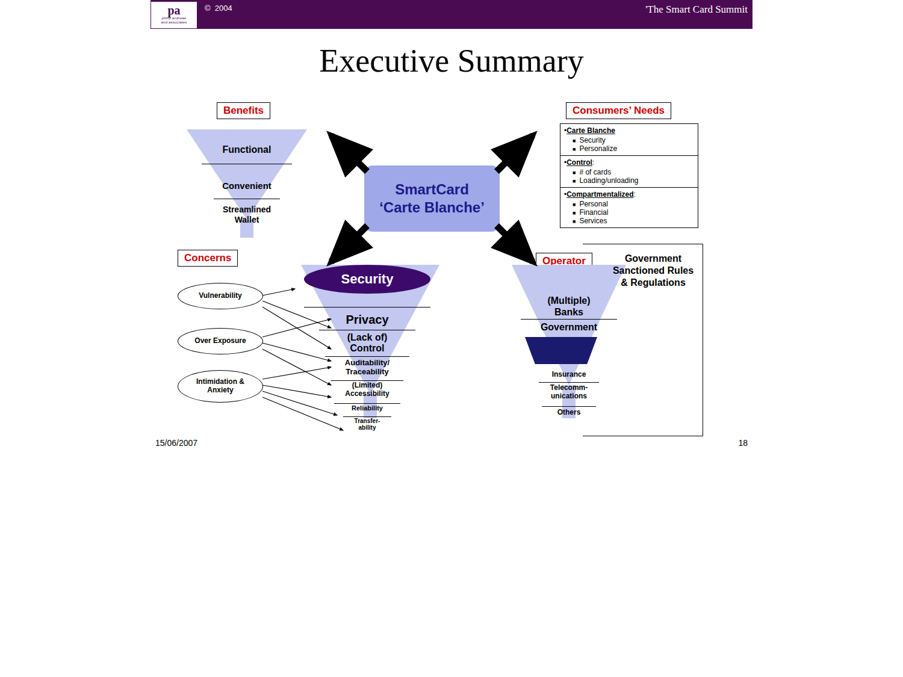pa philip andreae
and associates
© 2004
'The Smart Card Summit
Executive Summary
SmartCard
‘Carte Blanche’
Benefits
Functional
Convenient
Streamlined
Wallet
Consumers’ Needs
| • Carte Blanche Security Personalize |
| • Control : # of cards Loading/unloading |
| • Compartmentalized : Personal Financial Services |
Concerns
Vulnerability
Over Exposure
Intimidation &
Anxiety
Security
Privacy
(Lack of)
Control
Auditability/
Traceability
(Limited)
Accessibility
Reliability
Transfer-
ability
Operator
(Multiple)
Banks
Government
Insurance
Telecomm-
unications
Others
Government
Sanctioned Rules
& Regulations
15/06/2007
18